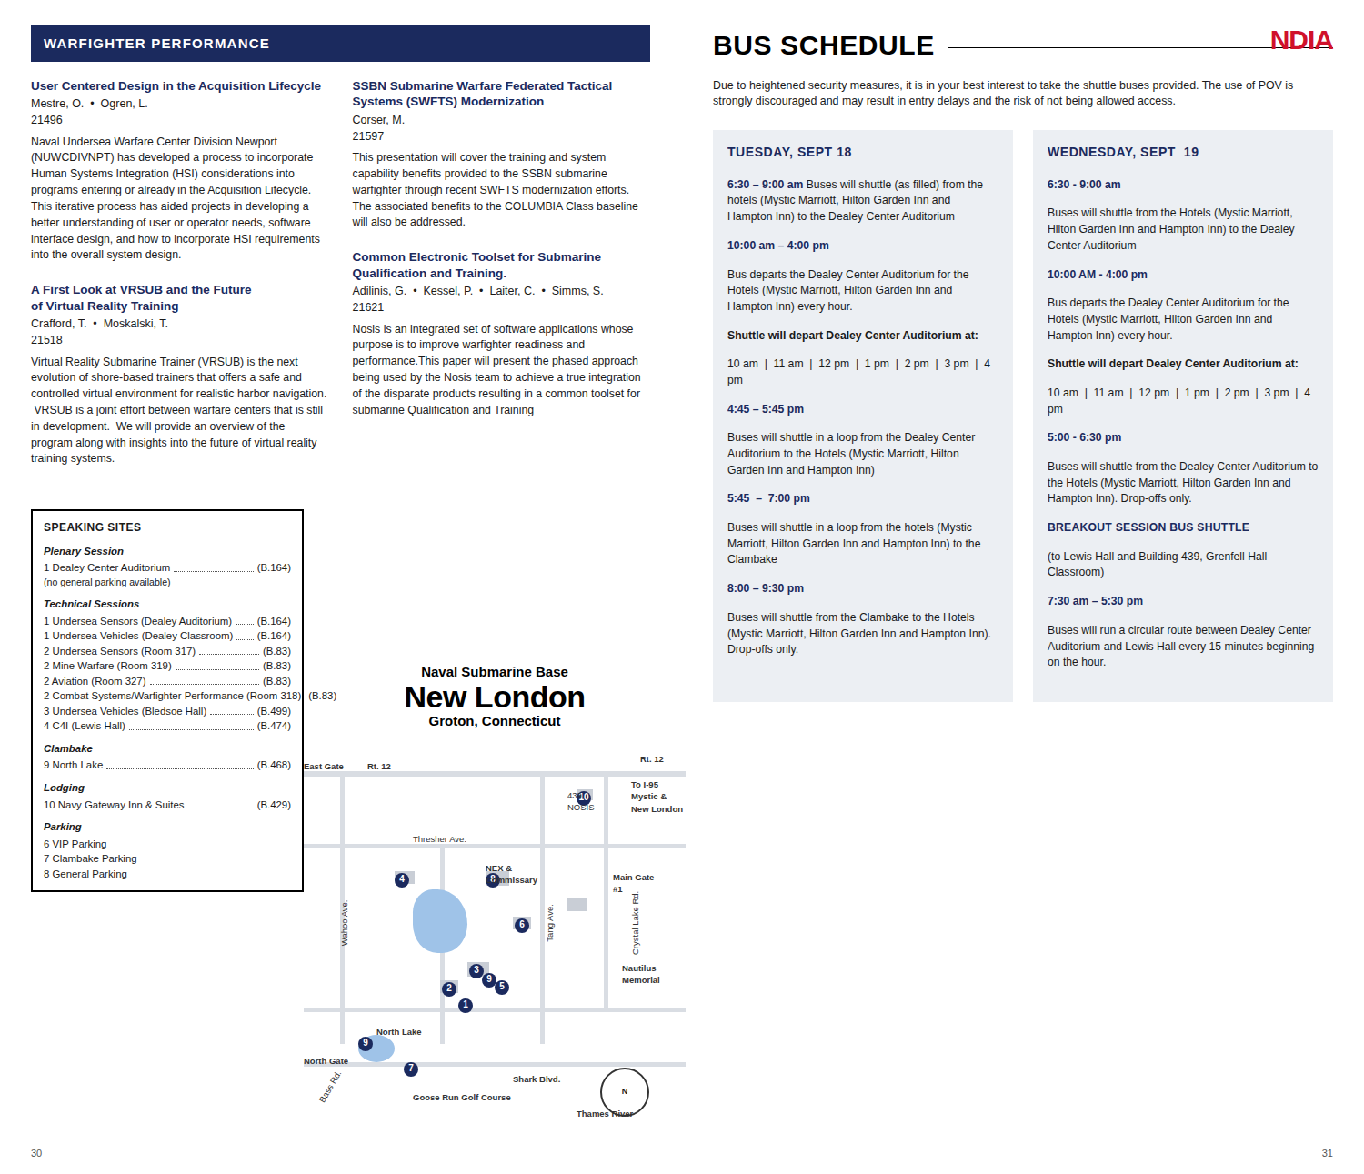WARFIGHTER PERFORMANCE
User Centered Design in the Acquisition Lifecycle
Mestre, O. • Ogren, L.
21496
Naval Undersea Warfare Center Division Newport (NUWCDIVNPT) has developed a process to incorporate Human Systems Integration (HSI) considerations into programs entering or already in the Acquisition Lifecycle. This iterative process has aided projects in developing a better understanding of user or operator needs, software interface design, and how to incorporate HSI requirements into the overall system design.
A First Look at VRSUB and the Future
of Virtual Reality Training
Crafford, T. • Moskalski, T.
21518
Virtual Reality Submarine Trainer (VRSUB) is the next evolution of shore-based trainers that offers a safe and controlled virtual environment for realistic harbor navigation. VRSUB is a joint effort between warfare centers that is still in development. We will provide an overview of the program along with insights into the future of virtual reality training systems.
SSBN Submarine Warfare Federated Tactical Systems (SWFTS) Modernization
Corser, M.
21597
This presentation will cover the training and system capability benefits provided to the SSBN submarine warfighter through recent SWFTS modernization efforts. The associated benefits to the COLUMBIA Class baseline will also be addressed.
Common Electronic Toolset for Submarine Qualification and Training.
Adilinis, G. • Kessel, P. • Laiter, C. • Simms, S.
21621
Nosis is an integrated set of software applications whose purpose is to improve warfighter readiness and performance.This paper will present the phased approach being used by the Nosis team to achieve a true integration of the disparate products resulting in a common toolset for submarine Qualification and Training
SPEAKING SITES
Plenary Session
1 Dealey Center Auditorium (B.164)
(no general parking available)
Technical Sessions
1 Undersea Sensors (Dealey Auditorium) (B.164)
1 Undersea Vehicles (Dealey Classroom) (B.164)
2 Undersea Sensors (Room 317) (B.83)
2 Mine Warfare (Room 319) (B.83)
2 Aviation (Room 327) (B.83)
2 Combat Systems/Warfighter Performance (Room 318) (B.83)
3 Undersea Vehicles (Bledsoe Hall) (B.499)
4 C4I (Lewis Hall) (B.474)
Clambake
9 North Lake (B.468)
Lodging
10 Navy Gateway Inn & Suites (B.429)
Parking
6 VIP Parking
7 Clambake Parking
8 General Parking
Naval Submarine Base
New London
Groton, Connecticut
10
4
8
6
3
2
1
5
9
9
7
East Gate
Rt. 12
Rt. 12
To I-95
Mystic &
New London
Thresher Ave.
Wahoo Ave.
Tang Ave.
Crystal Lake Rd.
NEX &
Commissary
Main Gate
#1
Nautilus
Memorial
North Lake
North Gate
Bass Rd.
Goose Run Golf Course
Shark Blvd.
Thames River
439
NOSIS
N
30
NDIA
BUS SCHEDULE
Due to heightened security measures, it is in your best interest to take the shuttle buses provided. The use of POV is strongly discouraged and may result in entry delays and the risk of not being allowed access.
TUESDAY, SEPT 18
6:30 – 9:00 am Buses will shuttle (as filled) from the hotels (Mystic Marriott, Hilton Garden Inn and Hampton Inn) to the Dealey Center Auditorium
10:00 am – 4:00 pm
Bus departs the Dealey Center Auditorium for the Hotels (Mystic Marriott, Hilton Garden Inn and Hampton Inn) every hour.
Shuttle will depart Dealey Center Auditorium at:
10 am | 11 am | 12 pm | 1 pm | 2 pm | 3 pm | 4 pm
4:45 – 5:45 pm
Buses will shuttle in a loop from the Dealey Center Auditorium to the Hotels (Mystic Marriott, Hilton Garden Inn and Hampton Inn)
5:45 – 7:00 pm
Buses will shuttle in a loop from the hotels (Mystic Marriott, Hilton Garden Inn and Hampton Inn) to the Clambake
8:00 – 9:30 pm
Buses will shuttle from the Clambake to the Hotels (Mystic Marriott, Hilton Garden Inn and Hampton Inn). Drop-offs only.
WEDNESDAY, SEPT 19
6:30 - 9:00 am
Buses will shuttle from the Hotels (Mystic Marriott, Hilton Garden Inn and Hampton Inn) to the Dealey Center Auditorium
10:00 AM - 4:00 pm
Bus departs the Dealey Center Auditorium for the Hotels (Mystic Marriott, Hilton Garden Inn and Hampton Inn) every hour.
Shuttle will depart Dealey Center Auditorium at:
10 am | 11 am | 12 pm | 1 pm | 2 pm | 3 pm | 4 pm
5:00 - 6:30 pm
Buses will shuttle from the Dealey Center Auditorium to the Hotels (Mystic Marriott, Hilton Garden Inn and Hampton Inn). Drop-offs only.
BREAKOUT SESSION BUS SHUTTLE
(to Lewis Hall and Building 439, Grenfell Hall Classroom)
7:30 am – 5:30 pm
Buses will run a circular route between Dealey Center Auditorium and Lewis Hall every 15 minutes beginning on the hour.
31